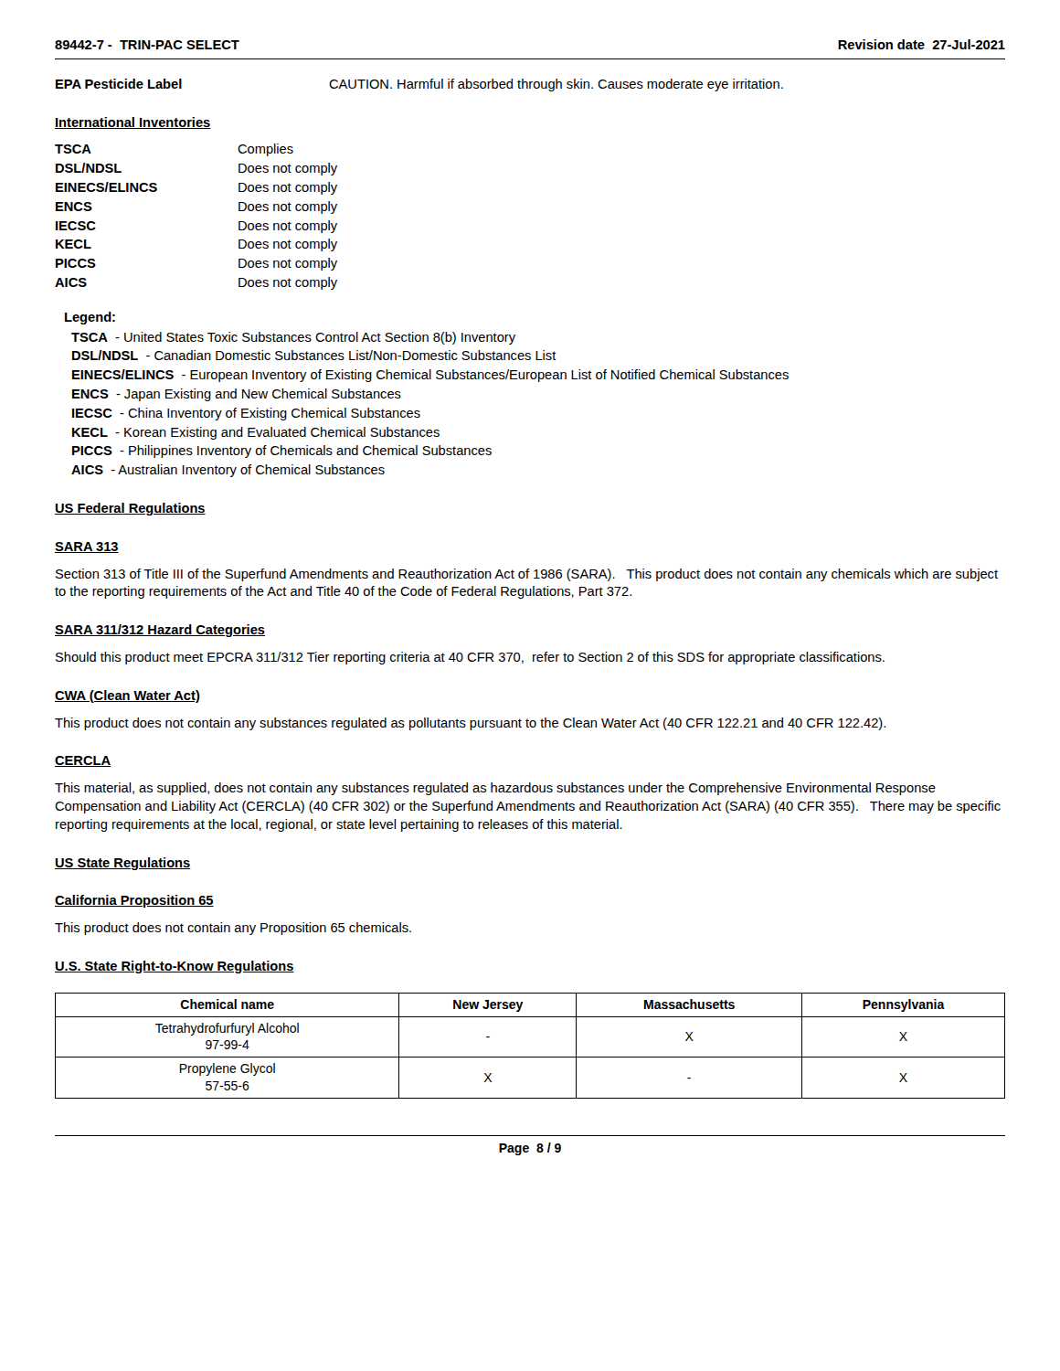89442-7 - TRIN-PAC SELECT
Revision date 27-Jul-2021
EPA Pesticide Label
CAUTION. Harmful if absorbed through skin. Causes moderate eye irritation.
International Inventories
TSCA
Complies
DSL/NDSL
Does not comply
EINECS/ELINCS
Does not comply
ENCS
Does not comply
IECSC
Does not comply
KECL
Does not comply
PICCS
Does not comply
AICS
Does not comply
Legend:
TSCA - United States Toxic Substances Control Act Section 8(b) Inventory
DSL/NDSL - Canadian Domestic Substances List/Non-Domestic Substances List
EINECS/ELINCS - European Inventory of Existing Chemical Substances/European List of Notified Chemical Substances
ENCS - Japan Existing and New Chemical Substances
IECSC - China Inventory of Existing Chemical Substances
KECL - Korean Existing and Evaluated Chemical Substances
PICCS - Philippines Inventory of Chemicals and Chemical Substances
AICS - Australian Inventory of Chemical Substances
US Federal Regulations
SARA 313
Section 313 of Title III of the Superfund Amendments and Reauthorization Act of 1986 (SARA). This product does not contain any chemicals which are subject to the reporting requirements of the Act and Title 40 of the Code of Federal Regulations, Part 372.
SARA 311/312 Hazard Categories
Should this product meet EPCRA 311/312 Tier reporting criteria at 40 CFR 370, refer to Section 2 of this SDS for appropriate classifications.
CWA (Clean Water Act)
This product does not contain any substances regulated as pollutants pursuant to the Clean Water Act (40 CFR 122.21 and 40 CFR 122.42).
CERCLA
This material, as supplied, does not contain any substances regulated as hazardous substances under the Comprehensive Environmental Response Compensation and Liability Act (CERCLA) (40 CFR 302) or the Superfund Amendments and Reauthorization Act (SARA) (40 CFR 355). There may be specific reporting requirements at the local, regional, or state level pertaining to releases of this material.
US State Regulations
California Proposition 65
This product does not contain any Proposition 65 chemicals.
U.S. State Right-to-Know Regulations
| Chemical name | New Jersey | Massachusetts | Pennsylvania |
| --- | --- | --- | --- |
| Tetrahydrofurfuryl Alcohol 97-99-4 | - | X | X |
| Propylene Glycol 57-55-6 | X | - | X |
Page 8 / 9